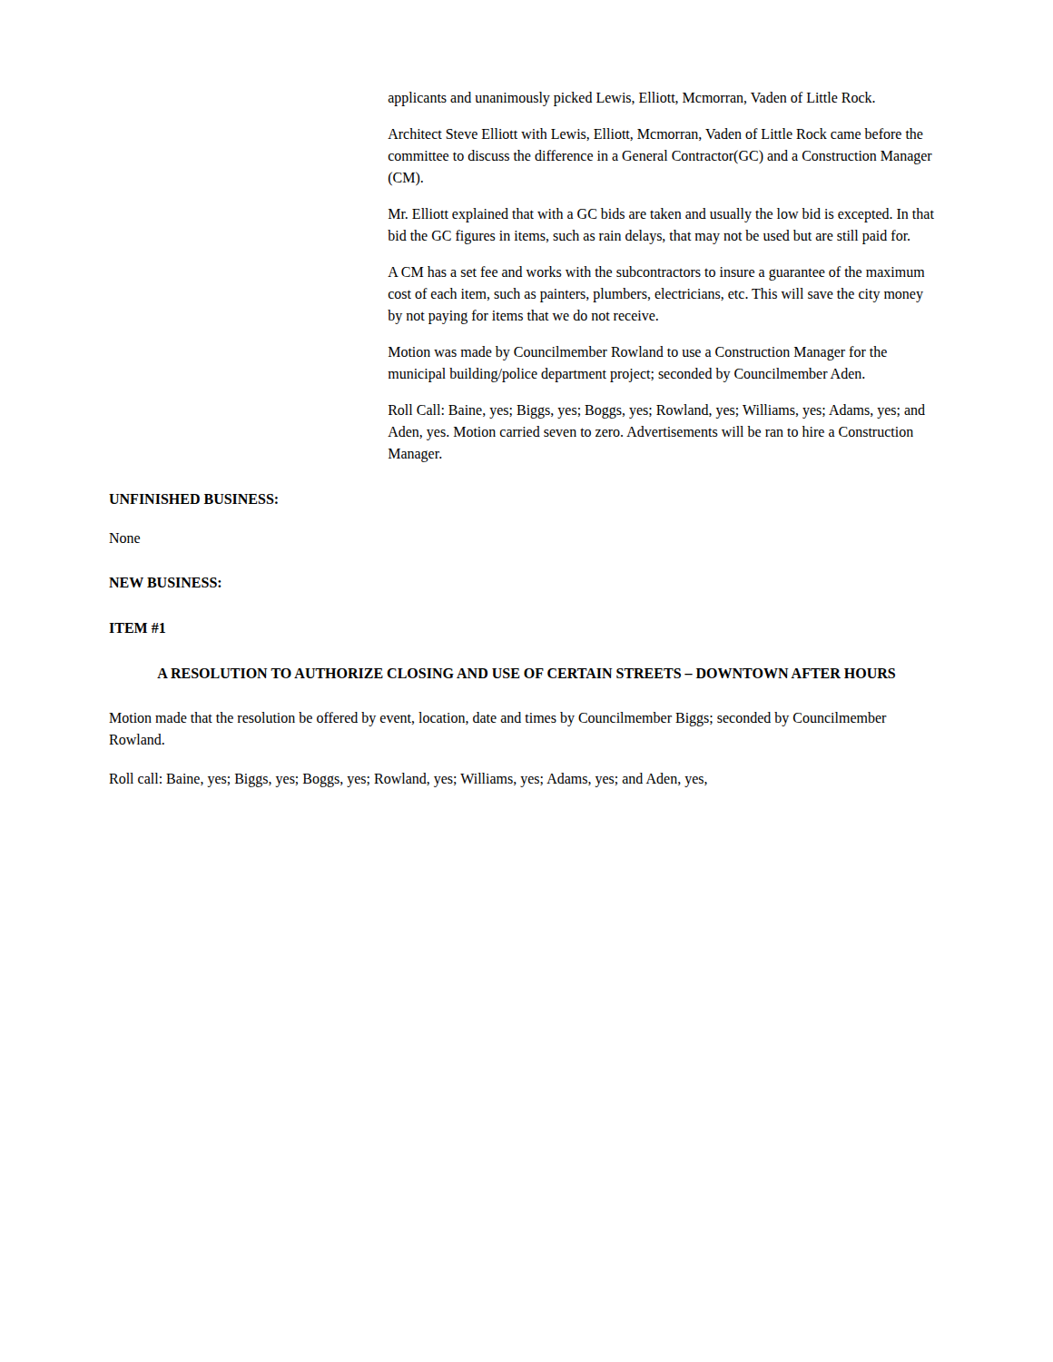applicants and unanimously picked Lewis, Elliott, Mcmorran, Vaden of Little Rock.
Architect Steve Elliott with Lewis, Elliott, Mcmorran, Vaden of Little Rock came before the committee to discuss the difference in a General Contractor(GC) and a Construction Manager (CM).
Mr. Elliott explained that with a GC bids are taken and usually the low bid is excepted. In that bid the GC figures in items, such as rain delays, that may not be used but are still paid for.
A CM has a set fee and works with the subcontractors to insure a guarantee of the maximum cost of each item, such as painters, plumbers, electricians, etc. This will save the city money by not paying for items that we do not receive.
Motion was made by Councilmember Rowland to use a Construction Manager for the municipal building/police department project; seconded by Councilmember Aden.
Roll Call: Baine, yes; Biggs, yes; Boggs, yes; Rowland, yes; Williams, yes; Adams, yes; and Aden, yes. Motion carried seven to zero. Advertisements will be ran to hire a Construction Manager.
UNFINISHED BUSINESS:
None
NEW BUSINESS:
ITEM #1
A RESOLUTION TO AUTHORIZE CLOSING AND USE OF CERTAIN STREETS – DOWNTOWN AFTER HOURS
Motion made that the resolution be offered by event, location, date and times by Councilmember Biggs; seconded by Councilmember Rowland.
Roll call: Baine, yes; Biggs, yes; Boggs, yes; Rowland, yes; Williams, yes; Adams, yes; and Aden, yes,